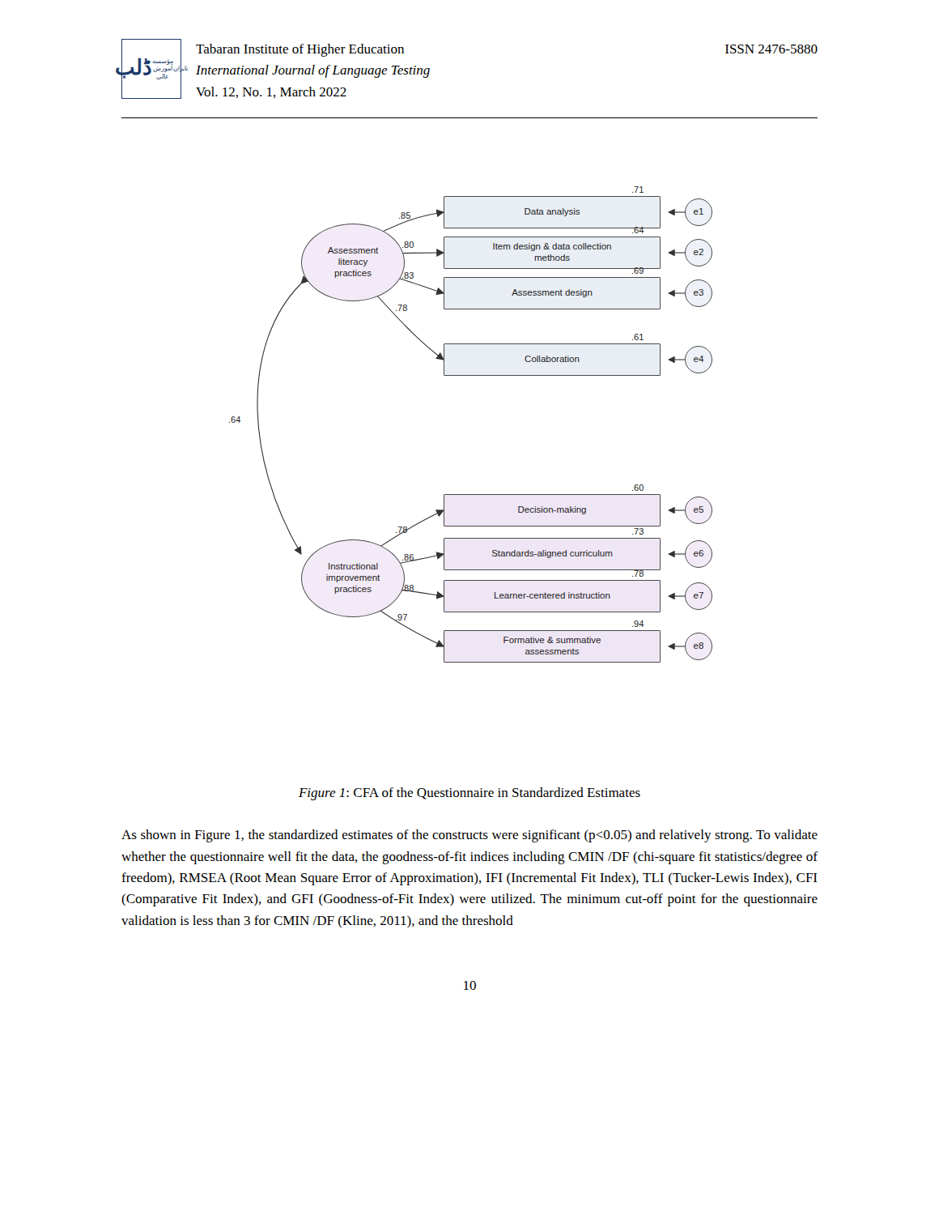ڈلب مؤسسه آموزش عالی تابران
Tabaran Institute of Higher Education ISSN 2476-5880
International Journal of Language Testing
Vol. 12, No. 1, March 2022
Assessment
literacy
practices
Instructional
improvement
practices
Data analysis
Item design & data collection
methods
Assessment design
Collaboration
Decision-making
Standards-aligned curriculum
Learner-centered instruction
Formative & summative
assessments
e1
e2
e3
e4
e5
e6
e7
e8
.71
.64
.69
.61
.60
.73
.78
.94
.85
.80
.83
.78
.78
.86
.88
.97
.64
Figure 1: CFA of the Questionnaire in Standardized Estimates
As shown in Figure 1, the standardized estimates of the constructs were significant (p<0.05) and relatively strong. To validate whether the questionnaire well fit the data, the goodness-of-fit indices including CMIN /DF (chi-square fit statistics/degree of freedom), RMSEA (Root Mean Square Error of Approximation), IFI (Incremental Fit Index), TLI (Tucker-Lewis Index), CFI (Comparative Fit Index), and GFI (Goodness-of-Fit Index) were utilized. The minimum cut-off point for the questionnaire validation is less than 3 for CMIN /DF (Kline, 2011), and the threshold
10